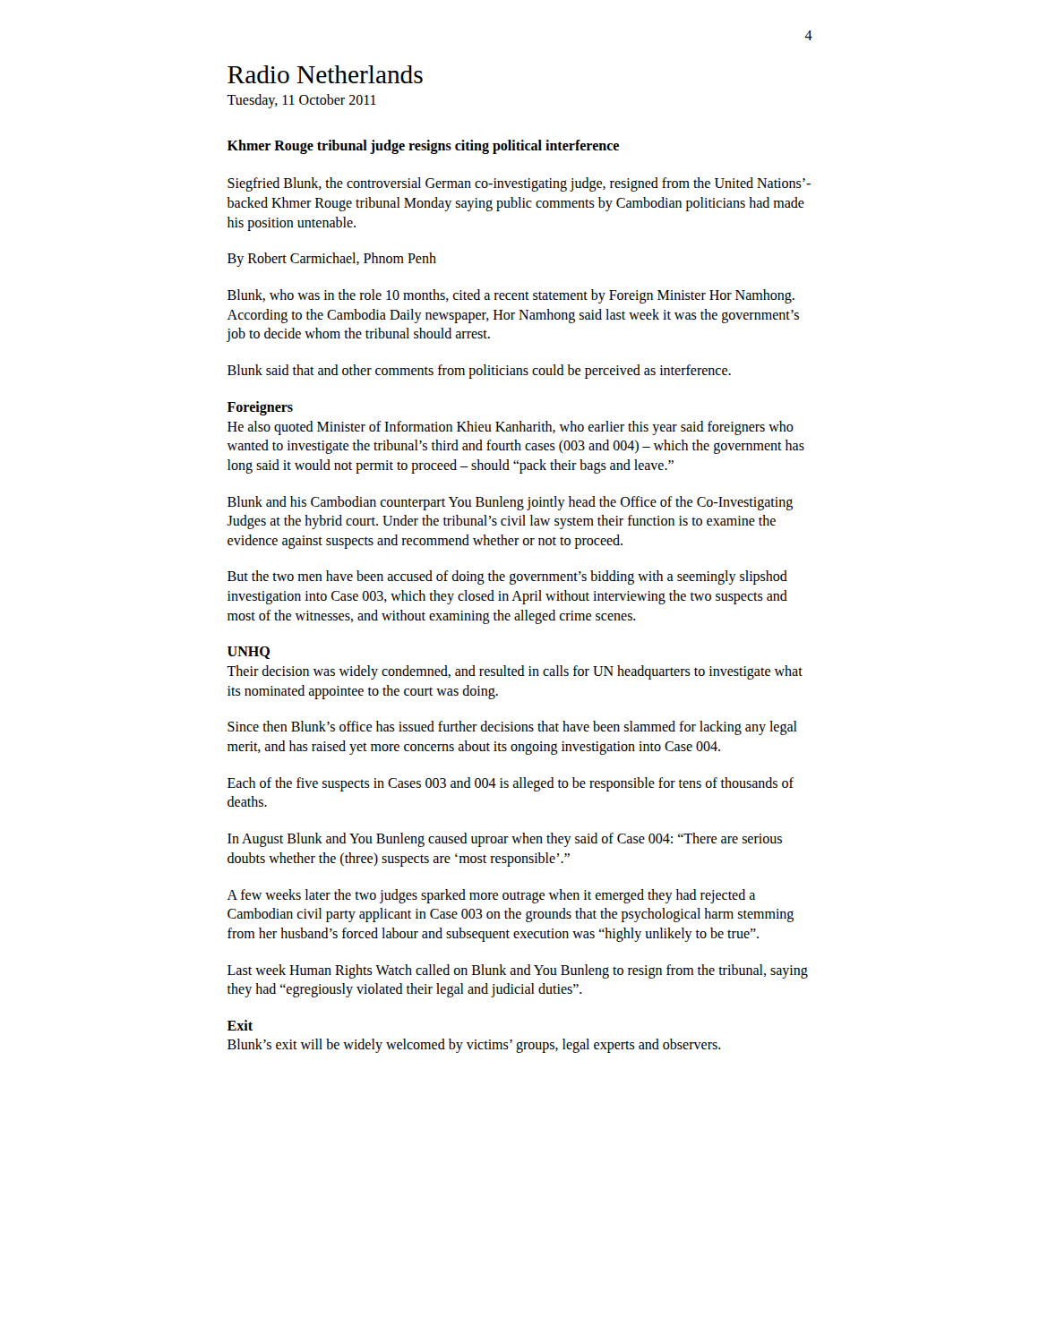4
Radio Netherlands
Tuesday, 11 October 2011
Khmer Rouge tribunal judge resigns citing political interference
Siegfried Blunk, the controversial German co-investigating judge, resigned from the United Nations’-backed Khmer Rouge tribunal Monday saying public comments by Cambodian politicians had made his position untenable.
By Robert Carmichael, Phnom Penh
Blunk, who was in the role 10 months, cited a recent statement by Foreign Minister Hor Namhong. According to the Cambodia Daily newspaper, Hor Namhong said last week it was the government’s job to decide whom the tribunal should arrest.
Blunk said that and other comments from politicians could be perceived as interference.
Foreigners
He also quoted Minister of Information Khieu Kanharith, who earlier this year said foreigners who wanted to investigate the tribunal’s third and fourth cases (003 and 004) – which the government has long said it would not permit to proceed – should “pack their bags and leave.”
Blunk and his Cambodian counterpart You Bunleng jointly head the Office of the Co-Investigating Judges at the hybrid court. Under the tribunal’s civil law system their function is to examine the evidence against suspects and recommend whether or not to proceed.
But the two men have been accused of doing the government’s bidding with a seemingly slipshod investigation into Case 003, which they closed in April without interviewing the two suspects and most of the witnesses, and without examining the alleged crime scenes.
UNHQ
Their decision was widely condemned, and resulted in calls for UN headquarters to investigate what its nominated appointee to the court was doing.
Since then Blunk’s office has issued further decisions that have been slammed for lacking any legal merit, and has raised yet more concerns about its ongoing investigation into Case 004.
Each of the five suspects in Cases 003 and 004 is alleged to be responsible for tens of thousands of deaths.
In August Blunk and You Bunleng caused uproar when they said of Case 004: “There are serious doubts whether the (three) suspects are ‘most responsible’.”
A few weeks later the two judges sparked more outrage when it emerged they had rejected a Cambodian civil party applicant in Case 003 on the grounds that the psychological harm stemming from her husband’s forced labour and subsequent execution was “highly unlikely to be true”.
Last week Human Rights Watch called on Blunk and You Bunleng to resign from the tribunal, saying they had “egregiously violated their legal and judicial duties”.
Exit
Blunk’s exit will be widely welcomed by victims’ groups, legal experts and observers.